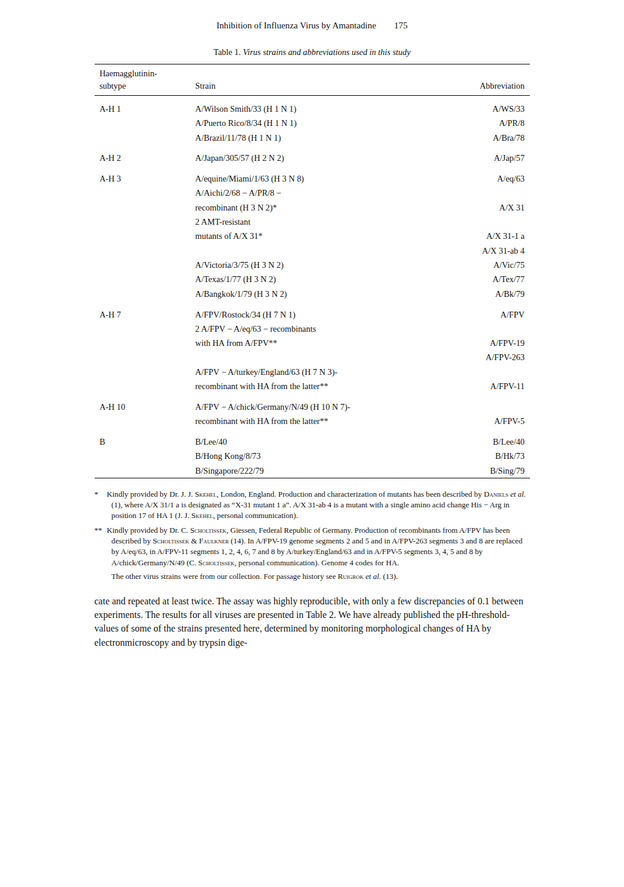Inhibition of Influenza Virus by Amantadine 175
Table 1. Virus strains and abbreviations used in this study
| Haemagglutinin- subtype | Strain | Abbreviation |
| --- | --- | --- |
| A-H 1 | A/Wilson Smith/33 (H 1 N 1) | A/WS/33 |
| | A/Puerto Rico/8/34 (H 1 N 1) | A/PR/8 |
| | A/Brazil/11/78 (H 1 N 1) | A/Bra/78 |
| A-H 2 | A/Japan/305/57 (H 2 N 2) | A/Jap/57 |
| A-H 3 | A/equine/Miami/1/63 (H 3 N 8) | A/eq/63 |
| | A/Aichi/2/68 − A/PR/8 − | |
| | recombinant (H 3 N 2)* | A/X 31 |
| | 2 AMT-resistant | |
| | mutants of A/X 31* | A/X 31-1 a |
| | | A/X 31-ab 4 |
| | A/Victoria/3/75 (H 3 N 2) | A/Vic/75 |
| | A/Texas/1/77 (H 3 N 2) | A/Tex/77 |
| | A/Bangkok/1/79 (H 3 N 2) | A/Bk/79 |
| A-H 7 | A/FPV/Rostock/34 (H 7 N 1) | A/FPV |
| | 2 A/FPV − A/eq/63 − recombinants | |
| | with HA from A/FPV** | A/FPV-19 |
| | | A/FPV-263 |
| | A/FPV − A/turkey/England/63 (H 7 N 3)- | |
| | recombinant with HA from the latter** | A/FPV-11 |
| A-H 10 | A/FPV − A/chick/Germany/N/49 (H 10 N 7)- | |
| | recombinant with HA from the latter** | A/FPV-5 |
| B | B/Lee/40 | B/Lee/40 |
| | B/Hong Kong/8/73 | B/Hk/73 |
| | B/Singapore/222/79 | B/Sing/79 |
*Kindly provided by Dr. J. J. Skehel, London, England. Production and characterization of mutants has been described by Daniels et al. (1), where A/X 31/1 a is designated as “X-31 mutant 1 a”. A/X 31-ab 4 is a mutant with a single amino acid change His − Arg in position 17 of HA 1 (J. J. Skehel, personal communication).
**Kindly provided by Dr. C. Scholtissek, Giessen, Federal Republic of Germany. Production of recombinants from A/FPV has been described by Scholtissek & Faulkner (14). In A/FPV-19 genome segments 2 and 5 and in A/FPV-263 segments 3 and 8 are replaced by A/eq/63, in A/FPV-11 segments 1, 2, 4, 6, 7 and 8 by A/turkey/England/63 and in A/FPV-5 segments 3, 4, 5 and 8 by A/chick/Germany/N/49 (C. Scholtissek, personal communication). Genome 4 codes for HA. The other virus strains were from our collection. For passage history see Ruigrok et al. (13).
cate and repeated at least twice. The assay was highly reproducible, with only a few discrepancies of 0.1 between experiments. The results for all viruses are presented in Table 2. We have already published the pH-threshold-values of some of the strains presented here, determined by monitoring morphological changes of HA by electronmicroscopy and by trypsin dige-